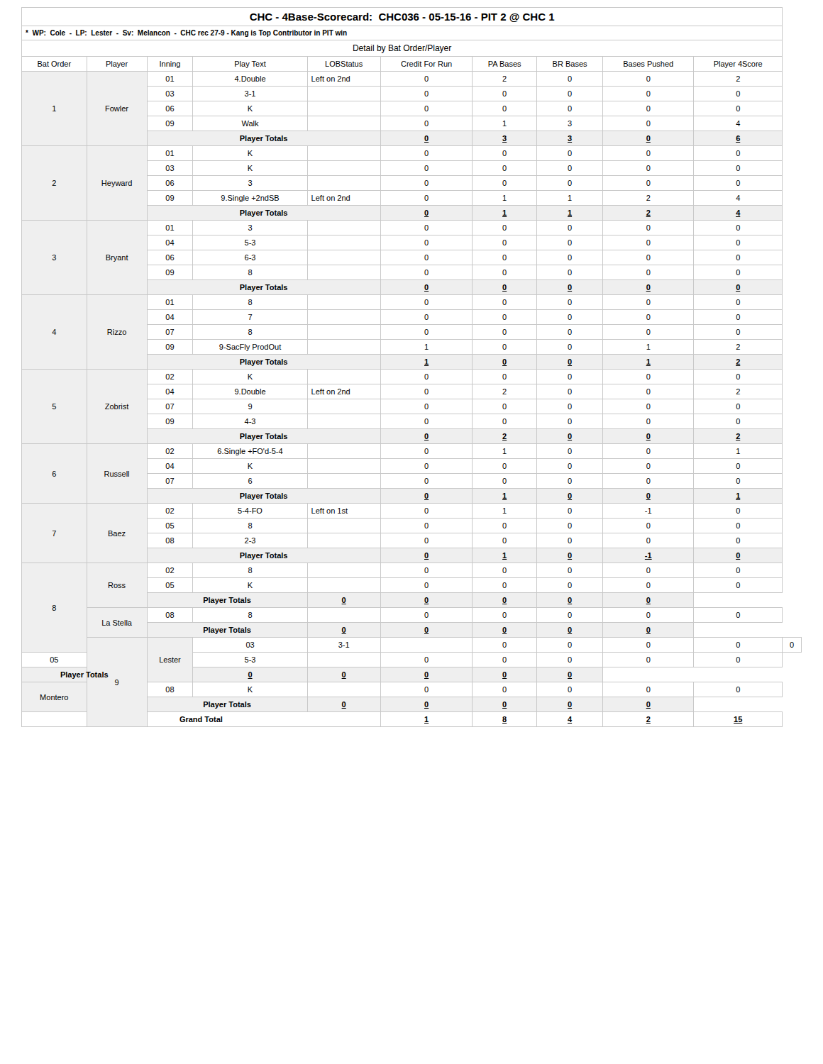| CHC - 4Base-Scorecard: CHC036 - 05-15-16 - PIT 2 @ CHC 1 |
| * WP: Cole - LP: Lester - Sv: Melancon - CHC rec 27-9 - Kang is Top Contributor in PIT win |
| Detail by Bat Order/Player |
| Bat Order | Player | Inning | Play Text | LOBStatus | Credit For Run | PA Bases | BR Bases | Bases Pushed | Player 4Score |
| 1 | Fowler | 01 | 4.Double | Left on 2nd | 0 | 2 | 0 | 0 | 2 |
| 03 | 3-1 | | 0 | 0 | 0 | 0 | 0 |
| 06 | K | | 0 | 0 | 0 | 0 | 0 |
| 09 | Walk | | 0 | 1 | 3 | 0 | 4 |
| Player Totals | 0 | 3 | 3 | 0 | 6 |
| 2 | Heyward | 01 | K | | 0 | 0 | 0 | 0 | 0 |
| 03 | K | | 0 | 0 | 0 | 0 | 0 |
| 06 | 3 | | 0 | 0 | 0 | 0 | 0 |
| 09 | 9.Single +2ndSB | Left on 2nd | 0 | 1 | 1 | 2 | 4 |
| Player Totals | 0 | 1 | 1 | 2 | 4 |
| 3 | Bryant | 01 | 3 | | 0 | 0 | 0 | 0 | 0 |
| 04 | 5-3 | | 0 | 0 | 0 | 0 | 0 |
| 06 | 6-3 | | 0 | 0 | 0 | 0 | 0 |
| 09 | 8 | | 0 | 0 | 0 | 0 | 0 |
| Player Totals | 0 | 0 | 0 | 0 | 0 |
| 4 | Rizzo | 01 | 8 | | 0 | 0 | 0 | 0 | 0 |
| 04 | 7 | | 0 | 0 | 0 | 0 | 0 |
| 07 | 8 | | 0 | 0 | 0 | 0 | 0 |
| 09 | 9-SacFly ProdOut | | 1 | 0 | 0 | 1 | 2 |
| Player Totals | 1 | 0 | 0 | 1 | 2 |
| 5 | Zobrist | 02 | K | | 0 | 0 | 0 | 0 | 0 |
| 04 | 9.Double | Left on 2nd | 0 | 2 | 0 | 0 | 2 |
| 07 | 9 | | 0 | 0 | 0 | 0 | 0 |
| 09 | 4-3 | | 0 | 0 | 0 | 0 | 0 |
| Player Totals | 0 | 2 | 0 | 0 | 2 |
| 6 | Russell | 02 | 6.Single +FO'd-5-4 | | 0 | 1 | 0 | 0 | 1 |
| 04 | K | | 0 | 0 | 0 | 0 | 0 |
| 07 | 6 | | 0 | 0 | 0 | 0 | 0 |
| Player Totals | 0 | 1 | 0 | 0 | 1 |
| 7 | Baez | 02 | 5-4-FO | Left on 1st | 0 | 1 | 0 | -1 | 0 |
| 05 | 8 | | 0 | 0 | 0 | 0 | 0 |
| 08 | 2-3 | | 0 | 0 | 0 | 0 | 0 |
| Player Totals | 0 | 1 | 0 | -1 | 0 |
| 8 | Ross | 02 | 8 | | 0 | 0 | 0 | 0 | 0 |
| 05 | K | | 0 | 0 | 0 | 0 | 0 |
| Player Totals | 0 | 0 | 0 | 0 | 0 |
| La Stella | 08 | 8 | | 0 | 0 | 0 | 0 | 0 |
| Player Totals | 0 | 0 | 0 | 0 | 0 |
| 9 | Lester | 03 | 3-1 | | 0 | 0 | 0 | 0 | 0 |
| 05 | 5-3 | | 0 | 0 | 0 | 0 | 0 |
| Player Totals | 0 | 0 | 0 | 0 | 0 |
| Montero | 08 | K | | 0 | 0 | 0 | 0 | 0 |
| Player Totals | 0 | 0 | 0 | 0 | 0 |
| Grand Total | 1 | 8 | 4 | 2 | 15 |